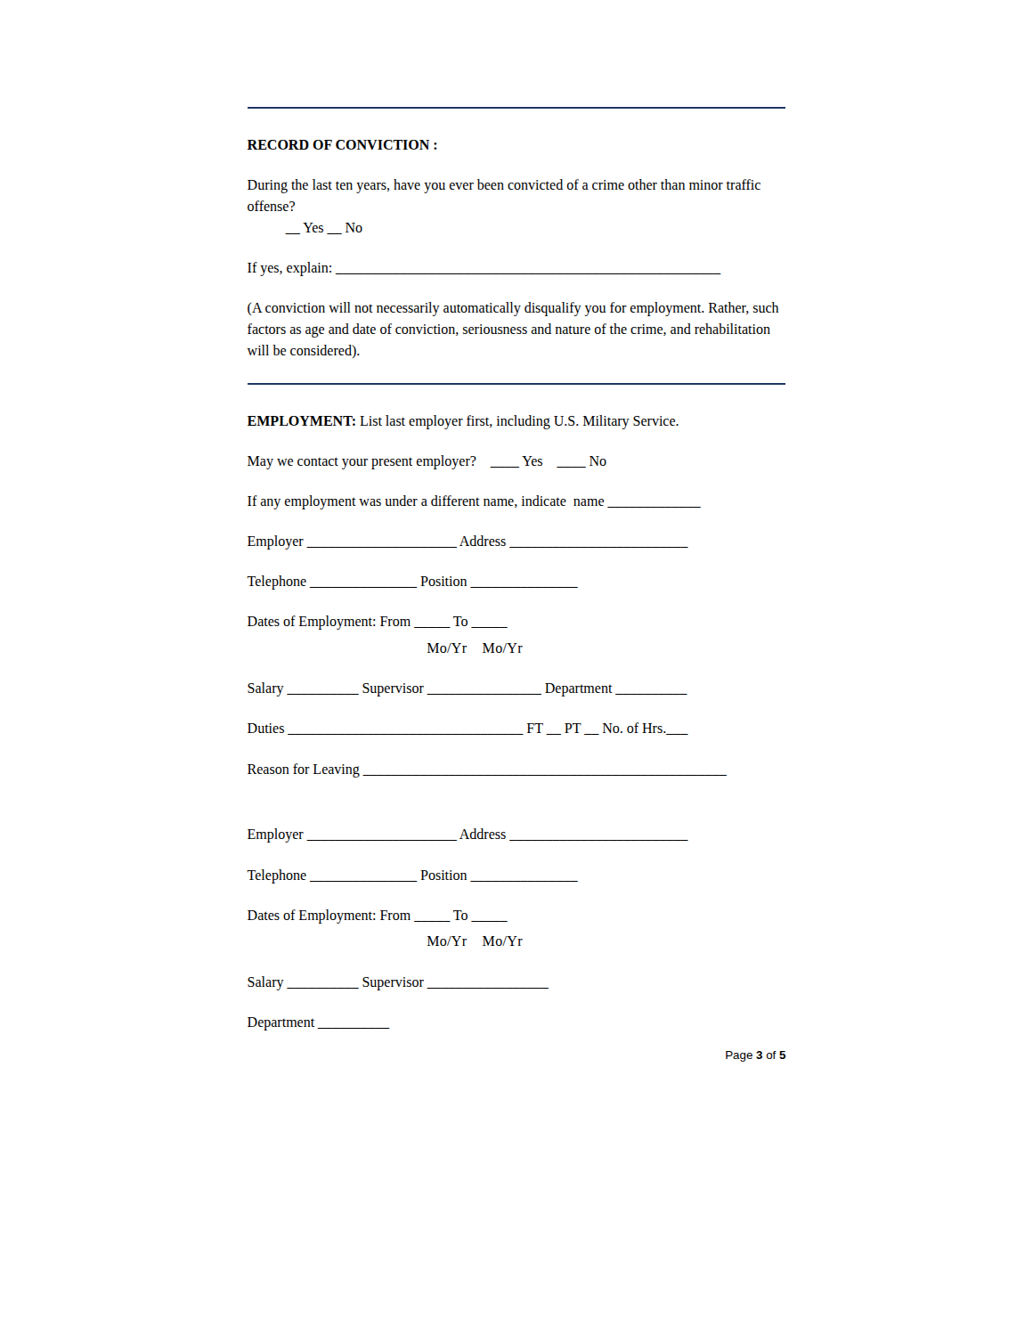RECORD OF CONVICTION :
During the last ten years, have you ever been convicted of a crime other than minor traffic offense?
__ Yes __ No
If yes, explain: ______________________________________________________
(A conviction will not necessarily automatically disqualify you for employment. Rather, such factors as age and date of conviction, seriousness and nature of the crime, and rehabilitation will be considered).
EMPLOYMENT: List last employer first, including U.S. Military Service.
May we contact your present employer? ____ Yes ____ No
If any employment was under a different name, indicate name _____________
Employer _____________________ Address _________________________
Telephone _______________ Position _______________
Dates of Employment: From _____ To _____
Mo/Yr Mo/Yr
Salary __________ Supervisor ________________ Department __________
Duties _________________________________ FT __ PT __ No. of Hrs.___
Reason for Leaving ___________________________________________________
Employer _____________________ Address _________________________
Telephone _______________ Position _______________
Dates of Employment: From _____ To _____
Mo/Yr Mo/Yr
Salary __________ Supervisor _________________
Department __________
Page 3 of 5